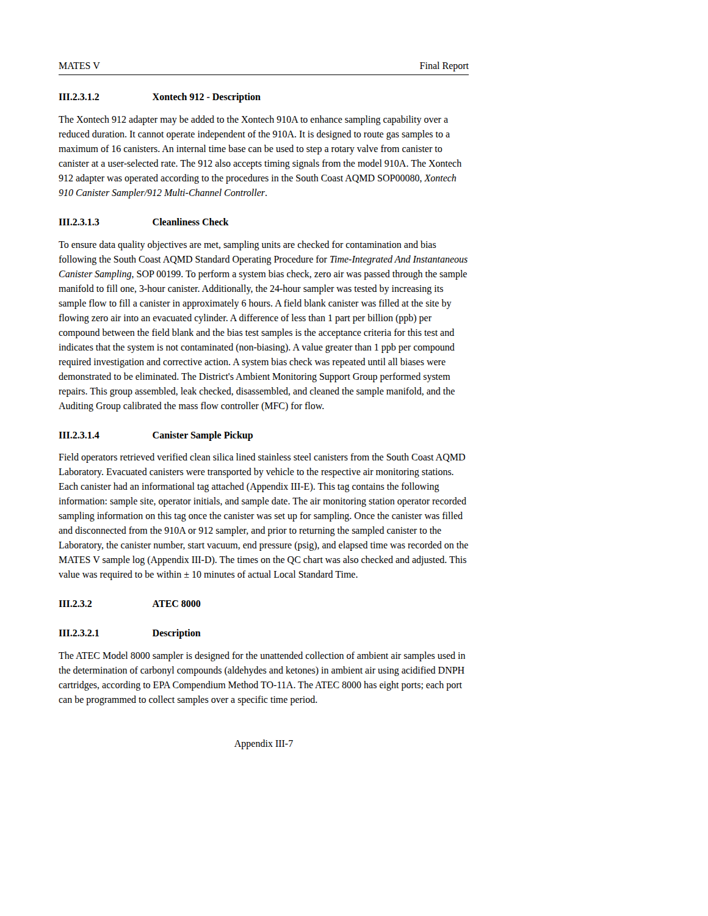MATES V Final Report
III.2.3.1.2 Xontech 912 - Description
The Xontech 912 adapter may be added to the Xontech 910A to enhance sampling capability over a reduced duration. It cannot operate independent of the 910A. It is designed to route gas samples to a maximum of 16 canisters. An internal time base can be used to step a rotary valve from canister to canister at a user-selected rate. The 912 also accepts timing signals from the model 910A. The Xontech 912 adapter was operated according to the procedures in the South Coast AQMD SOP00080, Xontech 910 Canister Sampler/912 Multi-Channel Controller.
III.2.3.1.3 Cleanliness Check
To ensure data quality objectives are met, sampling units are checked for contamination and bias following the South Coast AQMD Standard Operating Procedure for Time-Integrated And Instantaneous Canister Sampling, SOP 00199. To perform a system bias check, zero air was passed through the sample manifold to fill one, 3-hour canister. Additionally, the 24-hour sampler was tested by increasing its sample flow to fill a canister in approximately 6 hours. A field blank canister was filled at the site by flowing zero air into an evacuated cylinder. A difference of less than 1 part per billion (ppb) per compound between the field blank and the bias test samples is the acceptance criteria for this test and indicates that the system is not contaminated (non-biasing). A value greater than 1 ppb per compound required investigation and corrective action. A system bias check was repeated until all biases were demonstrated to be eliminated. The District's Ambient Monitoring Support Group performed system repairs. This group assembled, leak checked, disassembled, and cleaned the sample manifold, and the Auditing Group calibrated the mass flow controller (MFC) for flow.
III.2.3.1.4 Canister Sample Pickup
Field operators retrieved verified clean silica lined stainless steel canisters from the South Coast AQMD Laboratory. Evacuated canisters were transported by vehicle to the respective air monitoring stations. Each canister had an informational tag attached (Appendix III-E). This tag contains the following information: sample site, operator initials, and sample date. The air monitoring station operator recorded sampling information on this tag once the canister was set up for sampling. Once the canister was filled and disconnected from the 910A or 912 sampler, and prior to returning the sampled canister to the Laboratory, the canister number, start vacuum, end pressure (psig), and elapsed time was recorded on the MATES V sample log (Appendix III-D). The times on the QC chart was also checked and adjusted. This value was required to be within ± 10 minutes of actual Local Standard Time.
III.2.3.2 ATEC 8000
III.2.3.2.1 Description
The ATEC Model 8000 sampler is designed for the unattended collection of ambient air samples used in the determination of carbonyl compounds (aldehydes and ketones) in ambient air using acidified DNPH cartridges, according to EPA Compendium Method TO-11A. The ATEC 8000 has eight ports; each port can be programmed to collect samples over a specific time period.
Appendix III-7